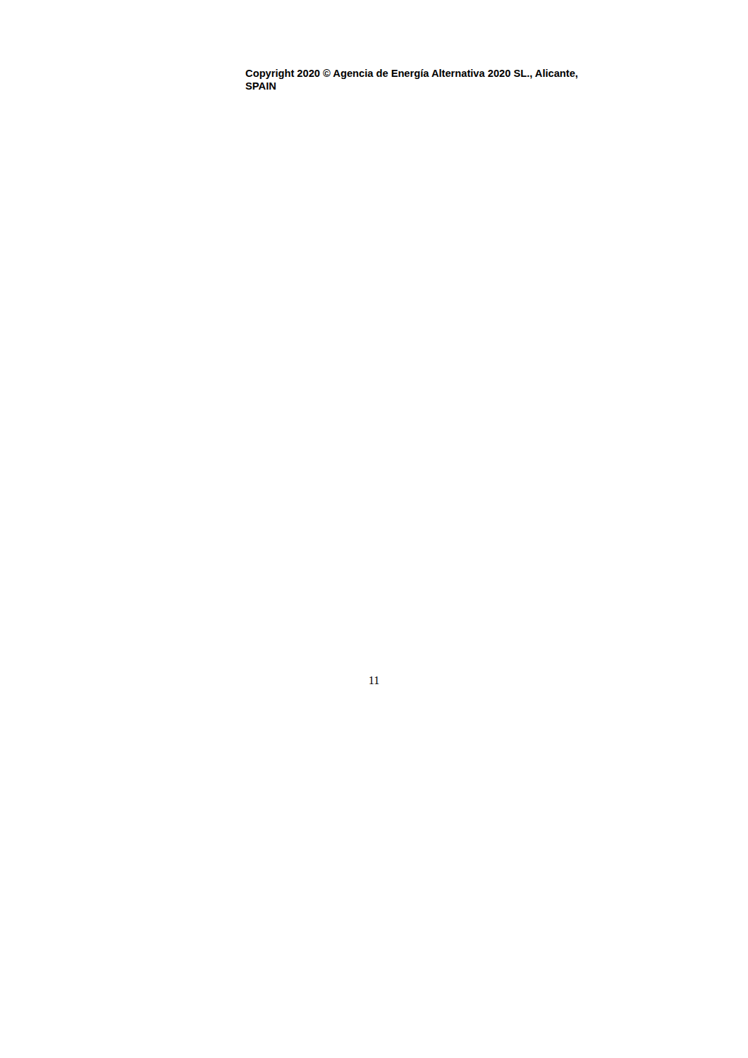Copyright 2020 © Agencia de Energía Alternativa 2020 SL., Alicante, SPAIN
11